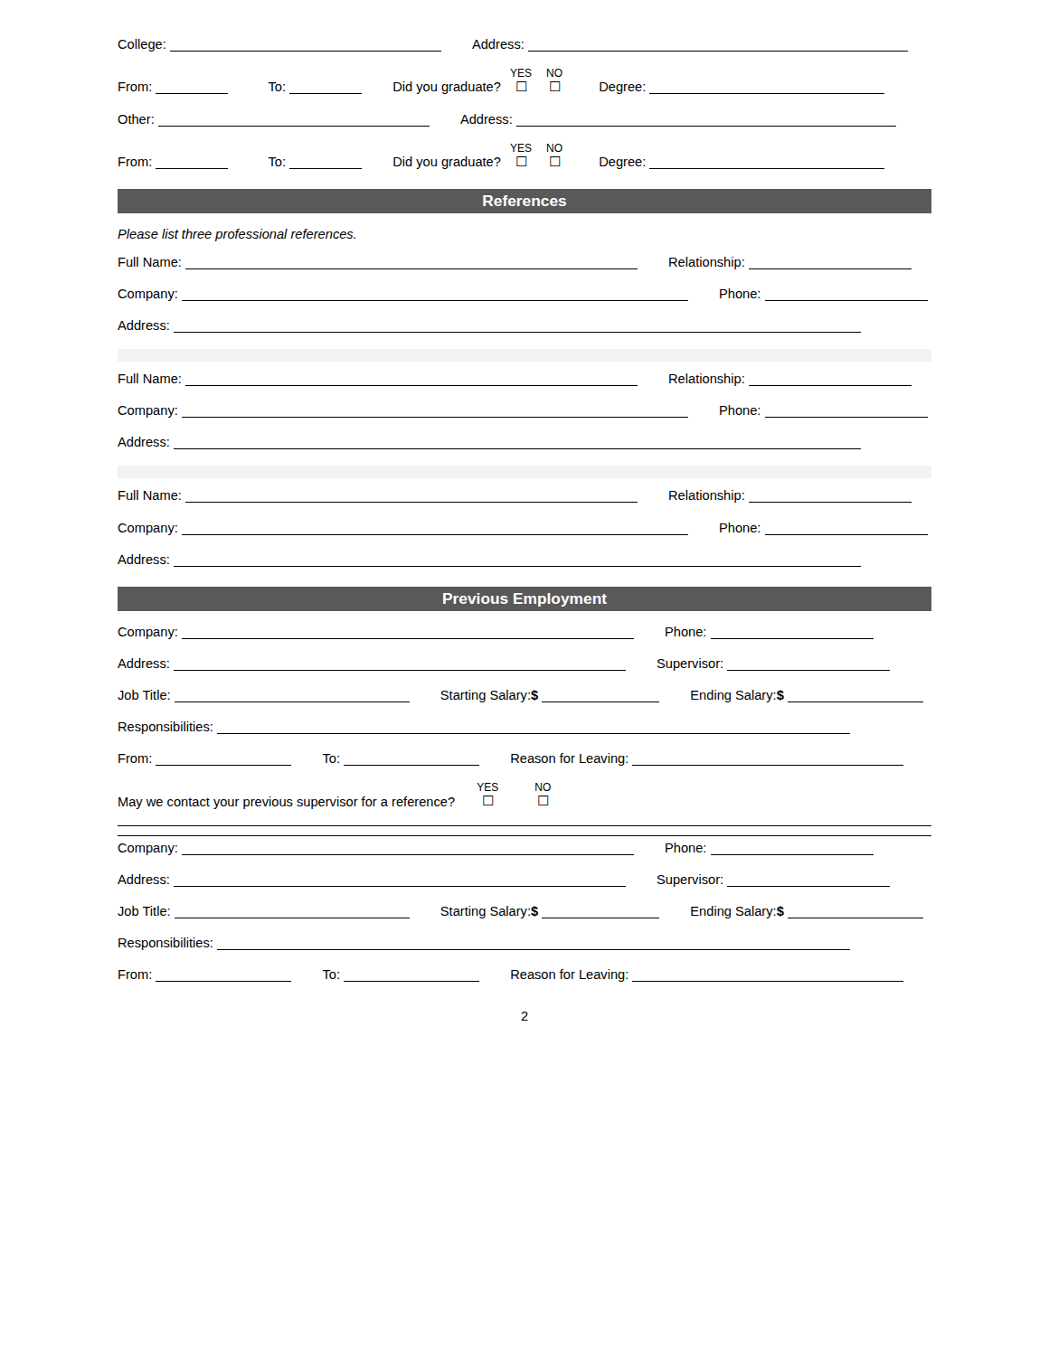College: Address:
From: To: Did you graduate? YES☐ NO☐ Degree:
Other: Address:
From: To: Did you graduate? YES☐ NO☐ Degree:
References
Please list three professional references.
Full Name: Relationship:
Company: Phone:
Address:
Full Name: Relationship:
Company: Phone:
Address:
Full Name: Relationship:
Company: Phone:
Address:
Previous Employment
Company: Phone:
Address: Supervisor:
Job Title: Starting Salary:$ Ending Salary:$
Responsibilities:
From: To: Reason for Leaving:
May we contact your previous supervisor for a reference? YES☐ NO☐
Company: Phone:
Address: Supervisor:
Job Title: Starting Salary:$ Ending Salary:$
Responsibilities:
From: To: Reason for Leaving:
2